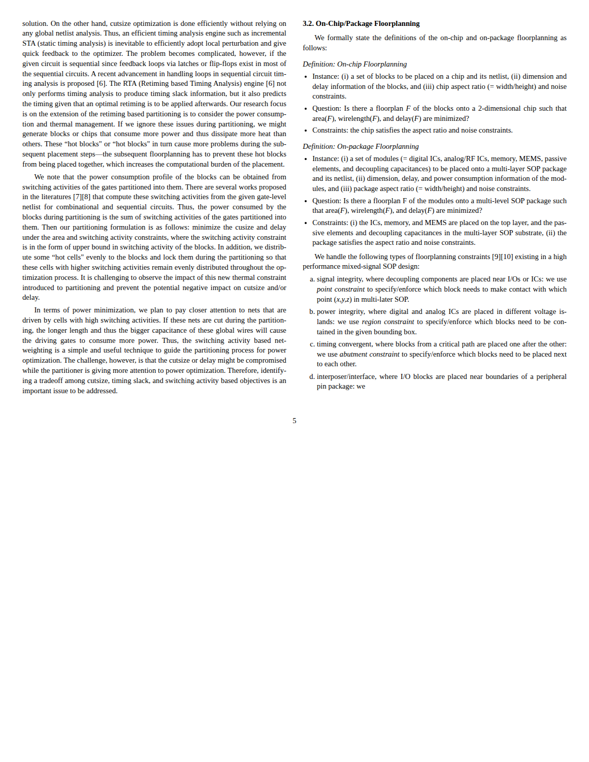solution. On the other hand, cutsize optimization is done efficiently without relying on any global netlist analysis. Thus, an efficient timing analysis engine such as incremental STA (static timing analysis) is inevitable to efficiently adopt local perturbation and give quick feedback to the optimizer. The problem becomes complicated, however, if the given circuit is sequential since feedback loops via latches or flip-flops exist in most of the sequential circuits. A recent advancement in handling loops in sequential circuit timing analysis is proposed [6]. The RTA (Retiming based Timing Analysis) engine [6] not only performs timing analysis to produce timing slack information, but it also predicts the timing given that an optimal retiming is to be applied afterwards. Our research focus is on the extension of the retiming based partitioning is to consider the power consumption and thermal management. If we ignore these issues during partitioning, we might generate blocks or chips that consume more power and thus dissipate more heat than others. These “hot blocks" or “hot blocks" in turn cause more problems during the subsequent placement steps—the subsequent floorplanning has to prevent these hot blocks from being placed together, which increases the computational burden of the placement.
We note that the power consumption profile of the blocks can be obtained from switching activities of the gates partitioned into them. There are several works proposed in the literatures [7][8] that compute these switching activities from the given gate-level netlist for combinational and sequential circuits. Thus, the power consumed by the blocks during partitioning is the sum of switching activities of the gates partitioned into them. Then our partitioning formulation is as follows: minimize the cusize and delay under the area and switching activity constraints, where the switching activity constraint is in the form of upper bound in switching activity of the blocks. In addition, we distribute some “hot cells" evenly to the blocks and lock them during the partitioning so that these cells with higher switching activities remain evenly distributed throughout the optimization process. It is challenging to observe the impact of this new thermal constraint introduced to partitioning and prevent the potential negative impact on cutsize and/or delay.
In terms of power minimization, we plan to pay closer attention to nets that are driven by cells with high switching activities. If these nets are cut during the partitioning, the longer length and thus the bigger capacitance of these global wires will cause the driving gates to consume more power. Thus, the switching activity based net-weighting is a simple and useful technique to guide the partitioning process for power optimization. The challenge, however, is that the cutsize or delay might be compromised while the partitioner is giving more attention to power optimization. Therefore, identifying a tradeoff among cutsize, timing slack, and switching activity based objectives is an important issue to be addressed.
3.2. On-Chip/Package Floorplanning
We formally state the definitions of the on-chip and on-package floorplanning as follows:
Definition: On-chip Floorplanning
Instance: (i) a set of blocks to be placed on a chip and its netlist, (ii) dimension and delay information of the blocks, and (iii) chip aspect ratio (= width/height) and noise constraints.
Question: Is there a floorplan F of the blocks onto a 2-dimensional chip such that area(F), wirelength(F), and delay(F) are minimized?
Constraints: the chip satisfies the aspect ratio and noise constraints.
Definition: On-package Floorplanning
Instance: (i) a set of modules (= digital ICs, analog/RF ICs, memory, MEMS, passive elements, and decoupling capacitances) to be placed onto a multi-layer SOP package and its netlist, (ii) dimension, delay, and power consumption information of the modules, and (iii) package aspect ratio (= width/height) and noise constraints.
Question: Is there a floorplan F of the modules onto a multi-level SOP package such that area(F), wirelength(F), and delay(F) are minimized?
Constraints: (i) the ICs, memory, and MEMS are placed on the top layer, and the passive elements and decoupling capacitances in the multi-layer SOP substrate, (ii) the package satisfies the aspect ratio and noise constraints.
We handle the following types of floorplanning constraints [9][10] existing in a high performance mixed-signal SOP design:
signal integrity, where decoupling components are placed near I/Os or ICs: we use point constraint to specify/enforce which block needs to make contact with which point (x,y,z) in multi-later SOP.
power integrity, where digital and analog ICs are placed in different voltage islands: we use region constraint to specify/enforce which blocks need to be contained in the given bounding box.
timing convergent, where blocks from a critical path are placed one after the other: we use abutment constraint to specify/enforce which blocks need to be placed next to each other.
interposer/interface, where I/O blocks are placed near boundaries of a peripheral pin package: we
5